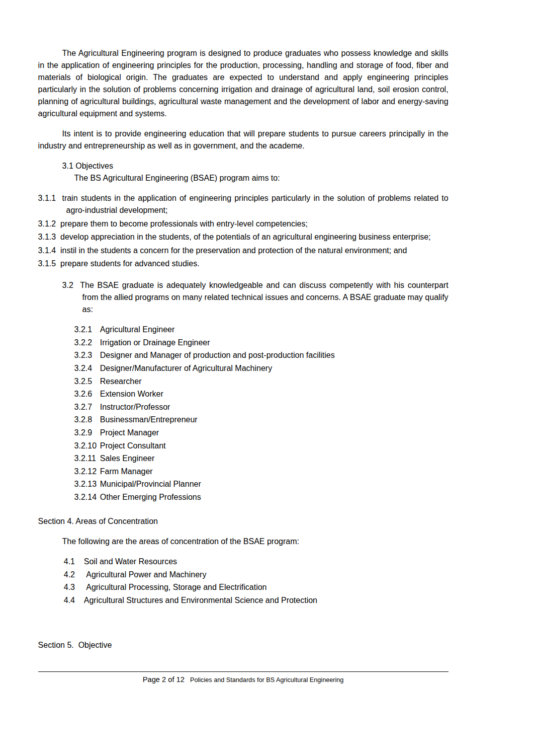The Agricultural Engineering program is designed to produce graduates who possess knowledge and skills in the application of engineering principles for the production, processing, handling and storage of food, fiber and materials of biological origin. The graduates are expected to understand and apply engineering principles particularly in the solution of problems concerning irrigation and drainage of agricultural land, soil erosion control, planning of agricultural buildings, agricultural waste management and the development of labor and energy-saving agricultural equipment and systems.
Its intent is to provide engineering education that will prepare students to pursue careers principally in the industry and entrepreneurship as well as in government, and the academe.
3.1 Objectives
The BS Agricultural Engineering (BSAE) program aims to:
3.1.1 train students in the application of engineering principles particularly in the solution of problems related to agro-industrial development;
3.1.2 prepare them to become professionals with entry-level competencies;
3.1.3 develop appreciation in the students, of the potentials of an agricultural engineering business enterprise;
3.1.4 instil in the students a concern for the preservation and protection of the natural environment; and
3.1.5 prepare students for advanced studies.
3.2 The BSAE graduate is adequately knowledgeable and can discuss competently with his counterpart from the allied programs on many related technical issues and concerns. A BSAE graduate may qualify as:
3.2.1 Agricultural Engineer
3.2.2 Irrigation or Drainage Engineer
3.2.3 Designer and Manager of production and post-production facilities
3.2.4 Designer/Manufacturer of Agricultural Machinery
3.2.5 Researcher
3.2.6 Extension Worker
3.2.7 Instructor/Professor
3.2.8 Businessman/Entrepreneur
3.2.9 Project Manager
3.2.10 Project Consultant
3.2.11 Sales Engineer
3.2.12 Farm Manager
3.2.13 Municipal/Provincial Planner
3.2.14 Other Emerging Professions
Section 4. Areas of Concentration
The following are the areas of concentration of the BSAE program:
4.1 Soil and Water Resources
4.2 Agricultural Power and Machinery
4.3 Agricultural Processing, Storage and Electrification
4.4 Agricultural Structures and Environmental Science and Protection
Section 5. Objective
Page 2 of 12 Policies and Standards for BS Agricultural Engineering